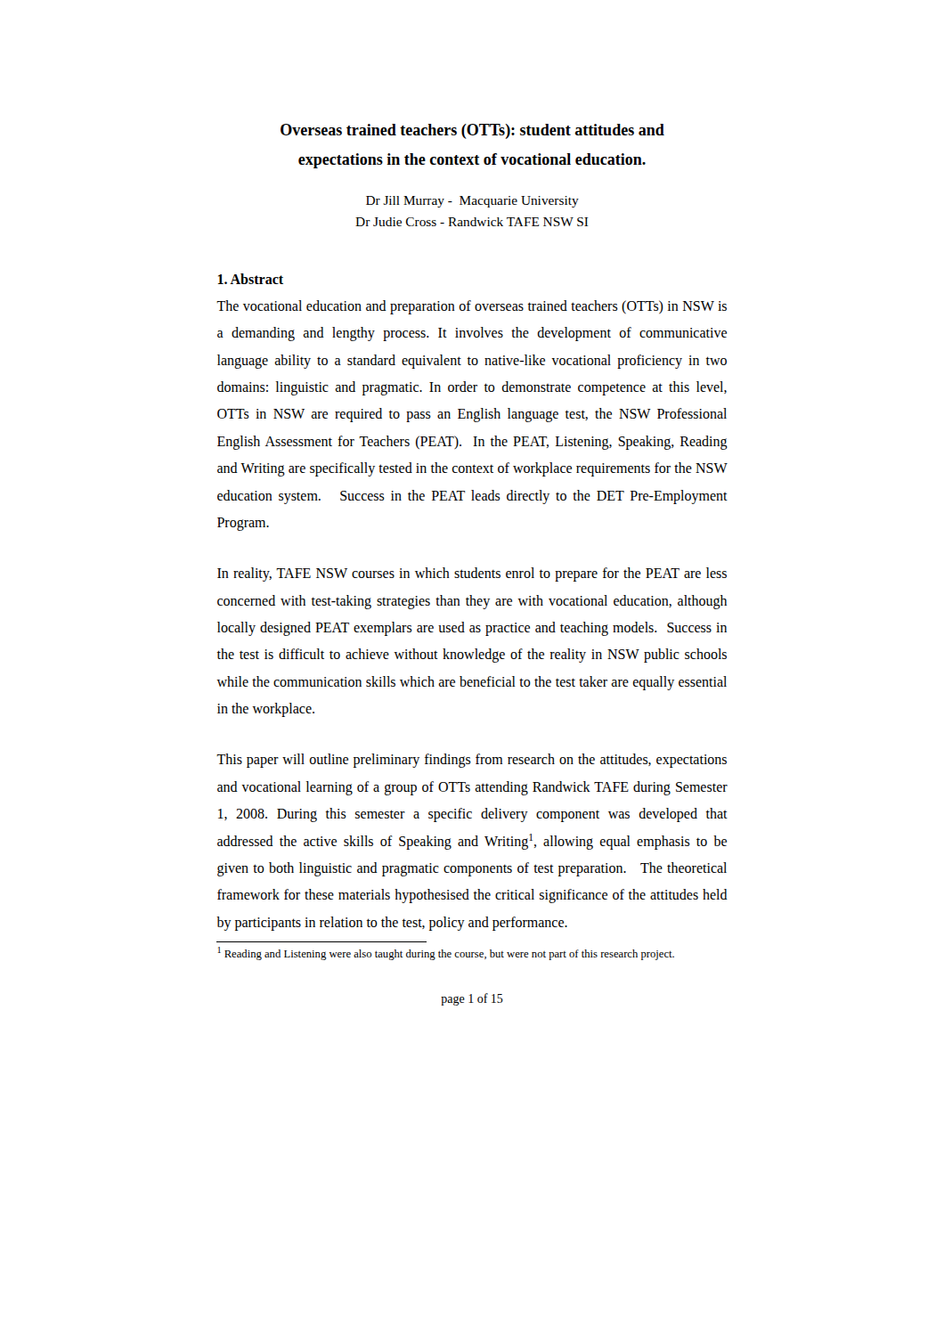Overseas trained teachers (OTTs): student attitudes and expectations in the context of vocational education.
Dr Jill Murray - Macquarie University
Dr Judie Cross - Randwick TAFE NSW SI
1. Abstract
The vocational education and preparation of overseas trained teachers (OTTs) in NSW is a demanding and lengthy process. It involves the development of communicative language ability to a standard equivalent to native-like vocational proficiency in two domains: linguistic and pragmatic. In order to demonstrate competence at this level, OTTs in NSW are required to pass an English language test, the NSW Professional English Assessment for Teachers (PEAT). In the PEAT, Listening, Speaking, Reading and Writing are specifically tested in the context of workplace requirements for the NSW education system. Success in the PEAT leads directly to the DET Pre-Employment Program.
In reality, TAFE NSW courses in which students enrol to prepare for the PEAT are less concerned with test-taking strategies than they are with vocational education, although locally designed PEAT exemplars are used as practice and teaching models. Success in the test is difficult to achieve without knowledge of the reality in NSW public schools while the communication skills which are beneficial to the test taker are equally essential in the workplace.
This paper will outline preliminary findings from research on the attitudes, expectations and vocational learning of a group of OTTs attending Randwick TAFE during Semester 1, 2008. During this semester a specific delivery component was developed that addressed the active skills of Speaking and Writing1, allowing equal emphasis to be given to both linguistic and pragmatic components of test preparation. The theoretical framework for these materials hypothesised the critical significance of the attitudes held by participants in relation to the test, policy and performance.
1 Reading and Listening were also taught during the course, but were not part of this research project.
page 1 of 15